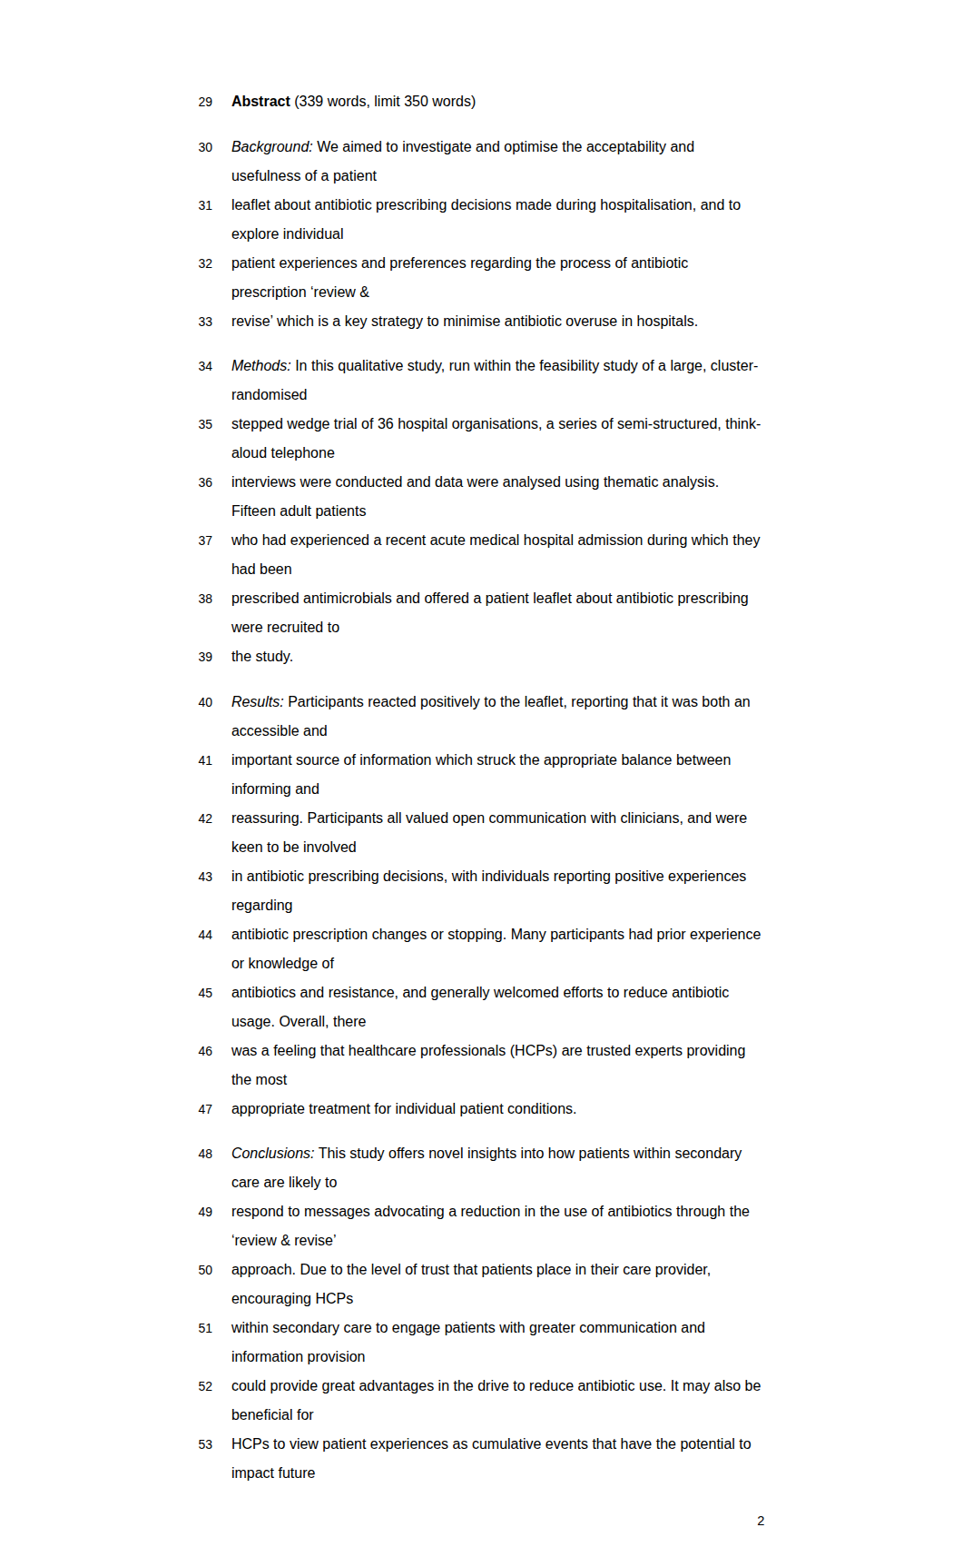29 Abstract (339 words, limit 350 words)
30 Background: We aimed to investigate and optimise the acceptability and usefulness of a patient
31 leaflet about antibiotic prescribing decisions made during hospitalisation, and to explore individual
32 patient experiences and preferences regarding the process of antibiotic prescription ‘review &
33 revise’ which is a key strategy to minimise antibiotic overuse in hospitals.
34 Methods: In this qualitative study, run within the feasibility study of a large, cluster-randomised
35 stepped wedge trial of 36 hospital organisations, a series of semi-structured, think-aloud telephone
36 interviews were conducted and data were analysed using thematic analysis. Fifteen adult patients
37 who had experienced a recent acute medical hospital admission during which they had been
38 prescribed antimicrobials and offered a patient leaflet about antibiotic prescribing were recruited to
39 the study.
40 Results: Participants reacted positively to the leaflet, reporting that it was both an accessible and
41 important source of information which struck the appropriate balance between informing and
42 reassuring. Participants all valued open communication with clinicians, and were keen to be involved
43 in antibiotic prescribing decisions, with individuals reporting positive experiences regarding
44 antibiotic prescription changes or stopping. Many participants had prior experience or knowledge of
45 antibiotics and resistance, and generally welcomed efforts to reduce antibiotic usage. Overall, there
46 was a feeling that healthcare professionals (HCPs) are trusted experts providing the most
47 appropriate treatment for individual patient conditions.
48 Conclusions: This study offers novel insights into how patients within secondary care are likely to
49 respond to messages advocating a reduction in the use of antibiotics through the ‘review & revise’
50 approach. Due to the level of trust that patients place in their care provider, encouraging HCPs
51 within secondary care to engage patients with greater communication and information provision
52 could provide great advantages in the drive to reduce antibiotic use. It may also be beneficial for
53 HCPs to view patient experiences as cumulative events that have the potential to impact future
2